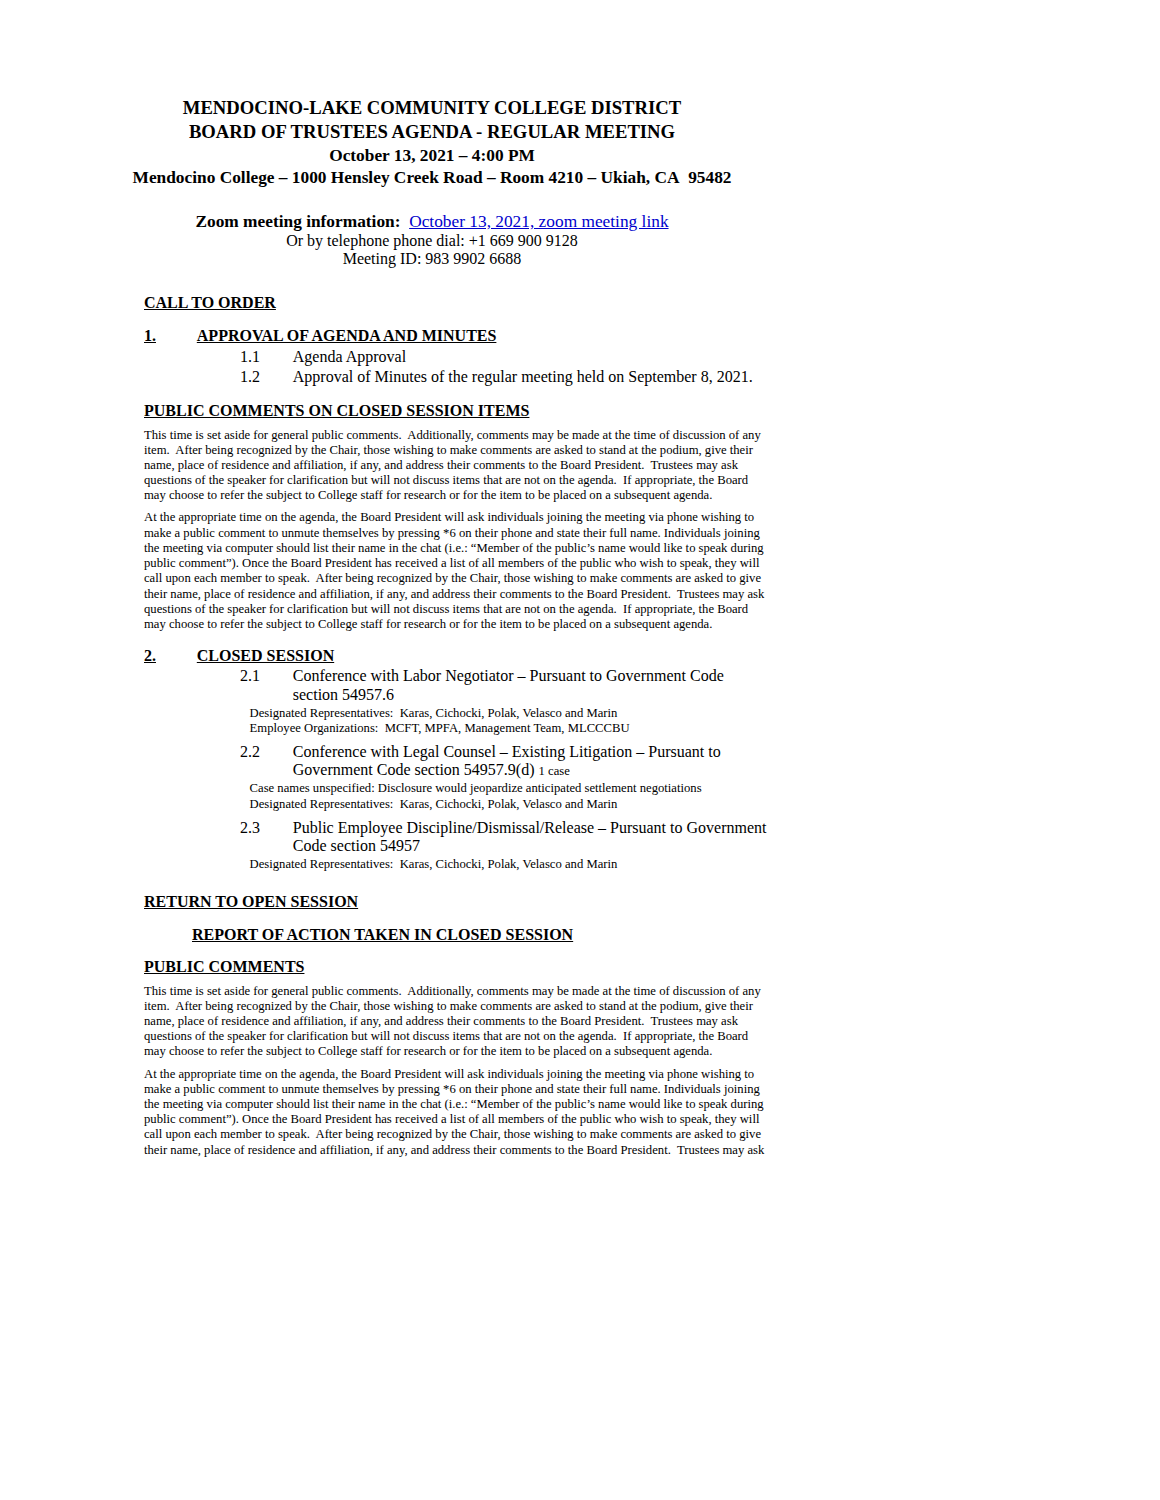MENDOCINO-LAKE COMMUNITY COLLEGE DISTRICT
BOARD OF TRUSTEES AGENDA - REGULAR MEETING
October 13, 2021 – 4:00 PM
Mendocino College – 1000 Hensley Creek Road – Room 4210 – Ukiah, CA 95482
Zoom meeting information: October 13, 2021, zoom meeting link
Or by telephone phone dial: +1 669 900 9128
Meeting ID: 983 9902 6688
CALL TO ORDER
1.
APPROVAL OF AGENDA AND MINUTES
1.1
Agenda Approval
1.2
Approval of Minutes of the regular meeting held on September 8, 2021.
PUBLIC COMMENTS ON CLOSED SESSION ITEMS
This time is set aside for general public comments. Additionally, comments may be made at the time of discussion of any item. After being recognized by the Chair, those wishing to make comments are asked to stand at the podium, give their name, place of residence and affiliation, if any, and address their comments to the Board President. Trustees may ask questions of the speaker for clarification but will not discuss items that are not on the agenda. If appropriate, the Board may choose to refer the subject to College staff for research or for the item to be placed on a subsequent agenda.
At the appropriate time on the agenda, the Board President will ask individuals joining the meeting via phone wishing to make a public comment to unmute themselves by pressing *6 on their phone and state their full name. Individuals joining the meeting via computer should list their name in the chat (i.e.: “Member of the public’s name would like to speak during public comment”). Once the Board President has received a list of all members of the public who wish to speak, they will call upon each member to speak. After being recognized by the Chair, those wishing to make comments are asked to give their name, place of residence and affiliation, if any, and address their comments to the Board President. Trustees may ask questions of the speaker for clarification but will not discuss items that are not on the agenda. If appropriate, the Board may choose to refer the subject to College staff for research or for the item to be placed on a subsequent agenda.
2.
CLOSED SESSION
2.1
Conference with Labor Negotiator – Pursuant to Government Code section 54957.6
Designated Representatives: Karas, Cichocki, Polak, Velasco and Marin
Employee Organizations: MCFT, MPFA, Management Team, MLCCCBU
2.2
Conference with Legal Counsel – Existing Litigation – Pursuant to Government Code section 54957.9(d) 1 case
Case names unspecified: Disclosure would jeopardize anticipated settlement negotiations
Designated Representatives: Karas, Cichocki, Polak, Velasco and Marin
2.3
Public Employee Discipline/Dismissal/Release – Pursuant to Government Code section 54957
Designated Representatives: Karas, Cichocki, Polak, Velasco and Marin
RETURN TO OPEN SESSION
REPORT OF ACTION TAKEN IN CLOSED SESSION
PUBLIC COMMENTS
This time is set aside for general public comments. Additionally, comments may be made at the time of discussion of any item. After being recognized by the Chair, those wishing to make comments are asked to stand at the podium, give their name, place of residence and affiliation, if any, and address their comments to the Board President. Trustees may ask questions of the speaker for clarification but will not discuss items that are not on the agenda. If appropriate, the Board may choose to refer the subject to College staff for research or for the item to be placed on a subsequent agenda.
At the appropriate time on the agenda, the Board President will ask individuals joining the meeting via phone wishing to make a public comment to unmute themselves by pressing *6 on their phone and state their full name. Individuals joining the meeting via computer should list their name in the chat (i.e.: “Member of the public’s name would like to speak during public comment”). Once the Board President has received a list of all members of the public who wish to speak, they will call upon each member to speak. After being recognized by the Chair, those wishing to make comments are asked to give their name, place of residence and affiliation, if any, and address their comments to the Board President. Trustees may ask